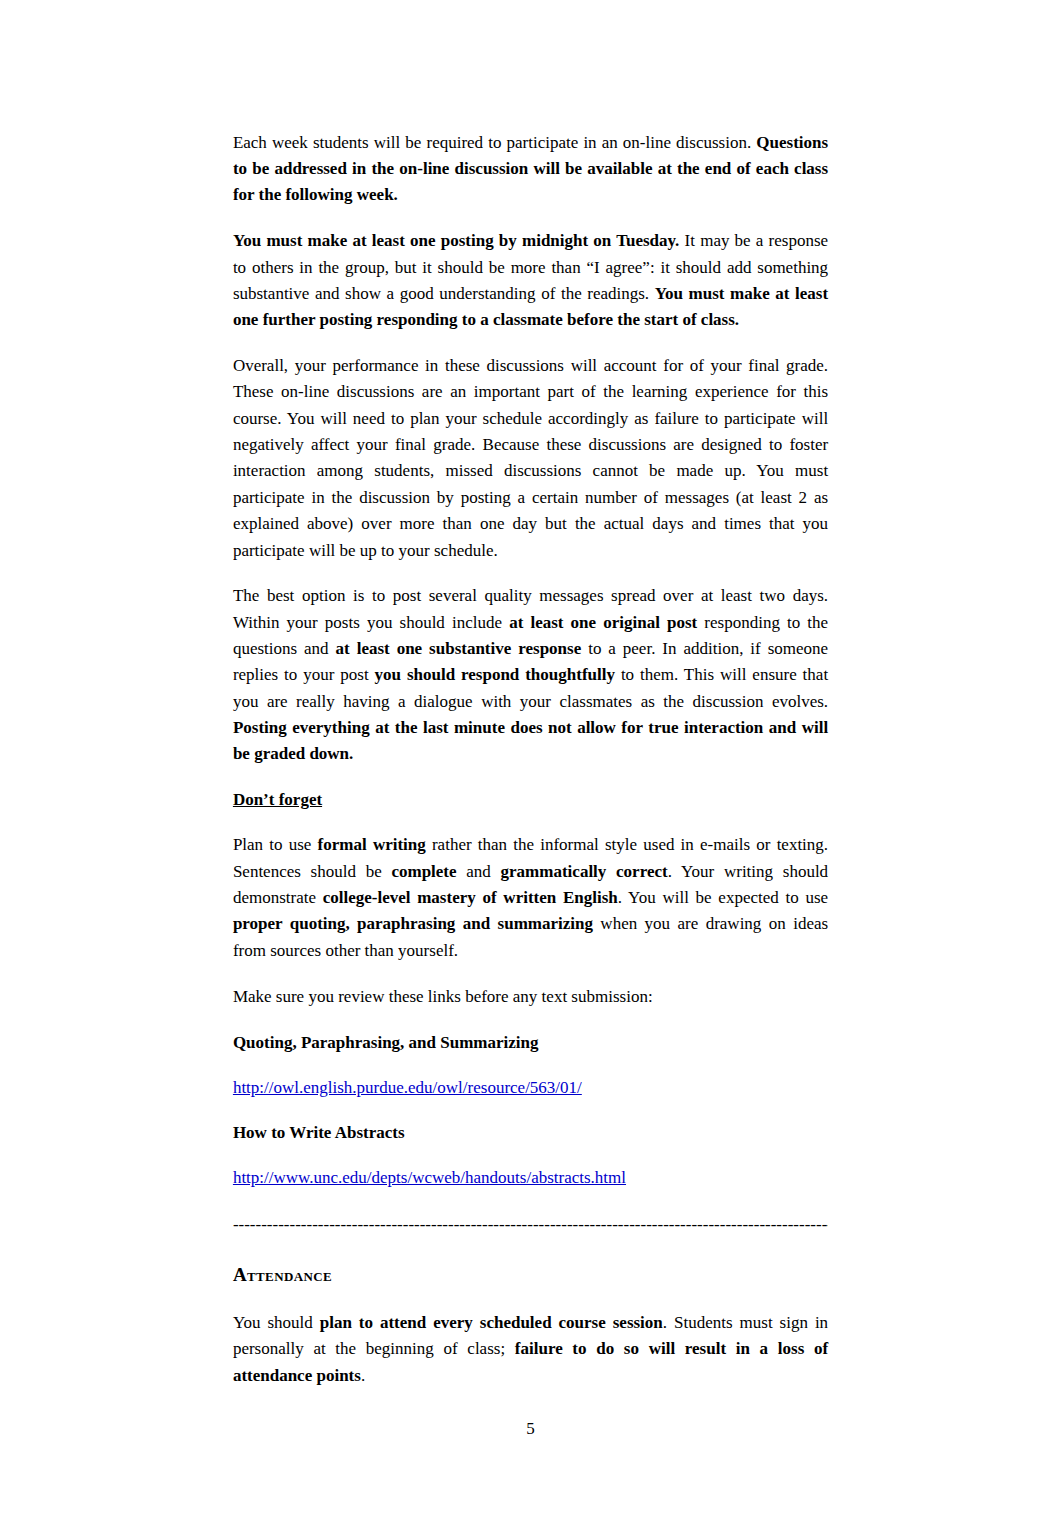Each week students will be required to participate in an on-line discussion. Questions to be addressed in the on-line discussion will be available at the end of each class for the following week.
You must make at least one posting by midnight on Tuesday. It may be a response to others in the group, but it should be more than “I agree”: it should add something substantive and show a good understanding of the readings. You must make at least one further posting responding to a classmate before the start of class.
Overall, your performance in these discussions will account for of your final grade. These on-line discussions are an important part of the learning experience for this course. You will need to plan your schedule accordingly as failure to participate will negatively affect your final grade. Because these discussions are designed to foster interaction among students, missed discussions cannot be made up. You must participate in the discussion by posting a certain number of messages (at least 2 as explained above) over more than one day but the actual days and times that you participate will be up to your schedule.
The best option is to post several quality messages spread over at least two days. Within your posts you should include at least one original post responding to the questions and at least one substantive response to a peer. In addition, if someone replies to your post you should respond thoughtfully to them. This will ensure that you are really having a dialogue with your classmates as the discussion evolves. Posting everything at the last minute does not allow for true interaction and will be graded down.
Don’t forget
Plan to use formal writing rather than the informal style used in e-mails or texting. Sentences should be complete and grammatically correct. Your writing should demonstrate college-level mastery of written English. You will be expected to use proper quoting, paraphrasing and summarizing when you are drawing on ideas from sources other than yourself.
Make sure you review these links before any text submission:
Quoting, Paraphrasing, and Summarizing
http://owl.english.purdue.edu/owl/resource/563/01/
How to Write Abstracts
http://www.unc.edu/depts/wcweb/handouts/abstracts.html
-----------------------------------------------------------------------------------------------------------------
Attendance
You should plan to attend every scheduled course session. Students must sign in personally at the beginning of class; failure to do so will result in a loss of attendance points.
5